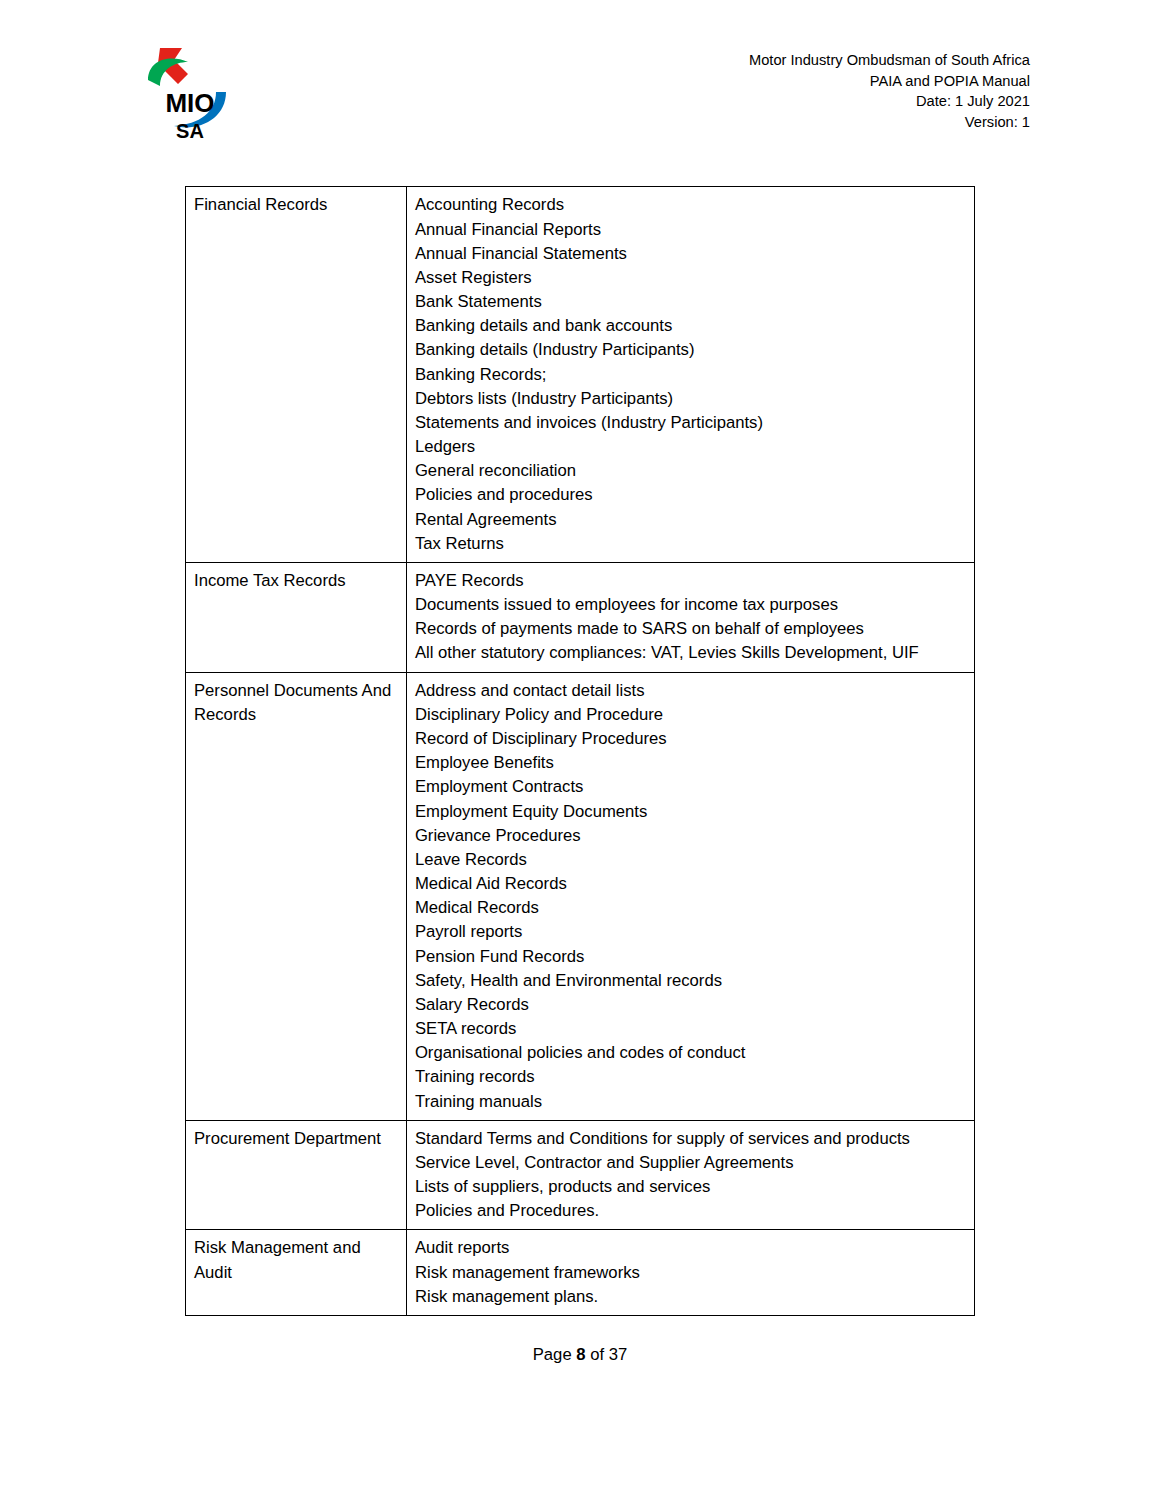MIO SA
Motor Industry Ombudsman of South Africa
PAIA and POPIA Manual
Date: 1 July 2021
Version: 1
| Financial Records | Accounting Records Annual Financial Reports Annual Financial Statements Asset Registers Bank Statements Banking details and bank accounts Banking details (Industry Participants) Banking Records; Debtors lists (Industry Participants) Statements and invoices (Industry Participants) Ledgers General reconciliation Policies and procedures Rental Agreements Tax Returns |
| Income Tax Records | PAYE Records Documents issued to employees for income tax purposes Records of payments made to SARS on behalf of employees All other statutory compliances: VAT, Levies Skills Development, UIF |
| Personnel Documents And Records | Address and contact detail lists Disciplinary Policy and Procedure Record of Disciplinary Procedures Employee Benefits Employment Contracts Employment Equity Documents Grievance Procedures Leave Records Medical Aid Records Medical Records Payroll reports Pension Fund Records Safety, Health and Environmental records Salary Records SETA records Organisational policies and codes of conduct Training records Training manuals |
| Procurement Department | Standard Terms and Conditions for supply of services and products Service Level, Contractor and Supplier Agreements Lists of suppliers, products and services Policies and Procedures. |
| Risk Management and Audit | Audit reports Risk management frameworks Risk management plans. |
Page 8 of 37